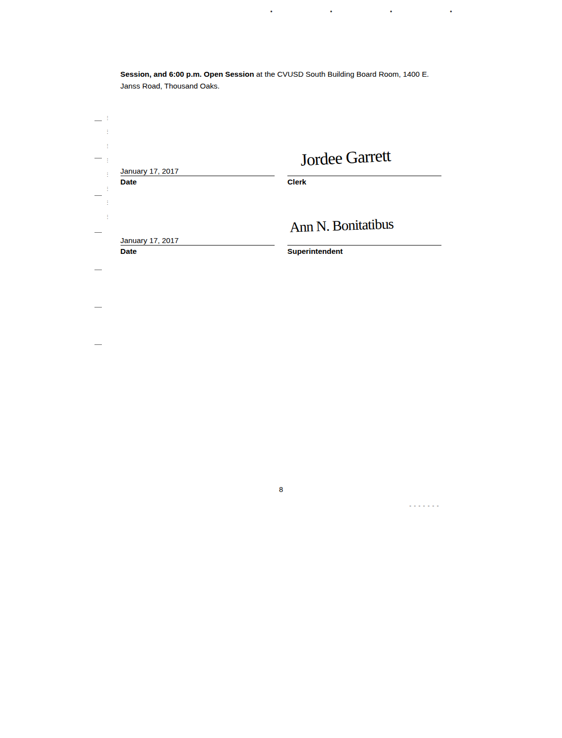• • • •
⋮
⋮
⋮
⋮
⋮
⋮
⋮
⋮
Session, and 6:00 p.m. Open Session at the CVUSD South Building Board Room, 1400 E. Janss Road, Thousand Oaks.
| January 17, 2017 | | Jordee Garrett |
| Date | | Clerk |
| January 17, 2017 | | Ann N. Bonitatibus |
| Date | | Superintendent |
8
- - - - - - -